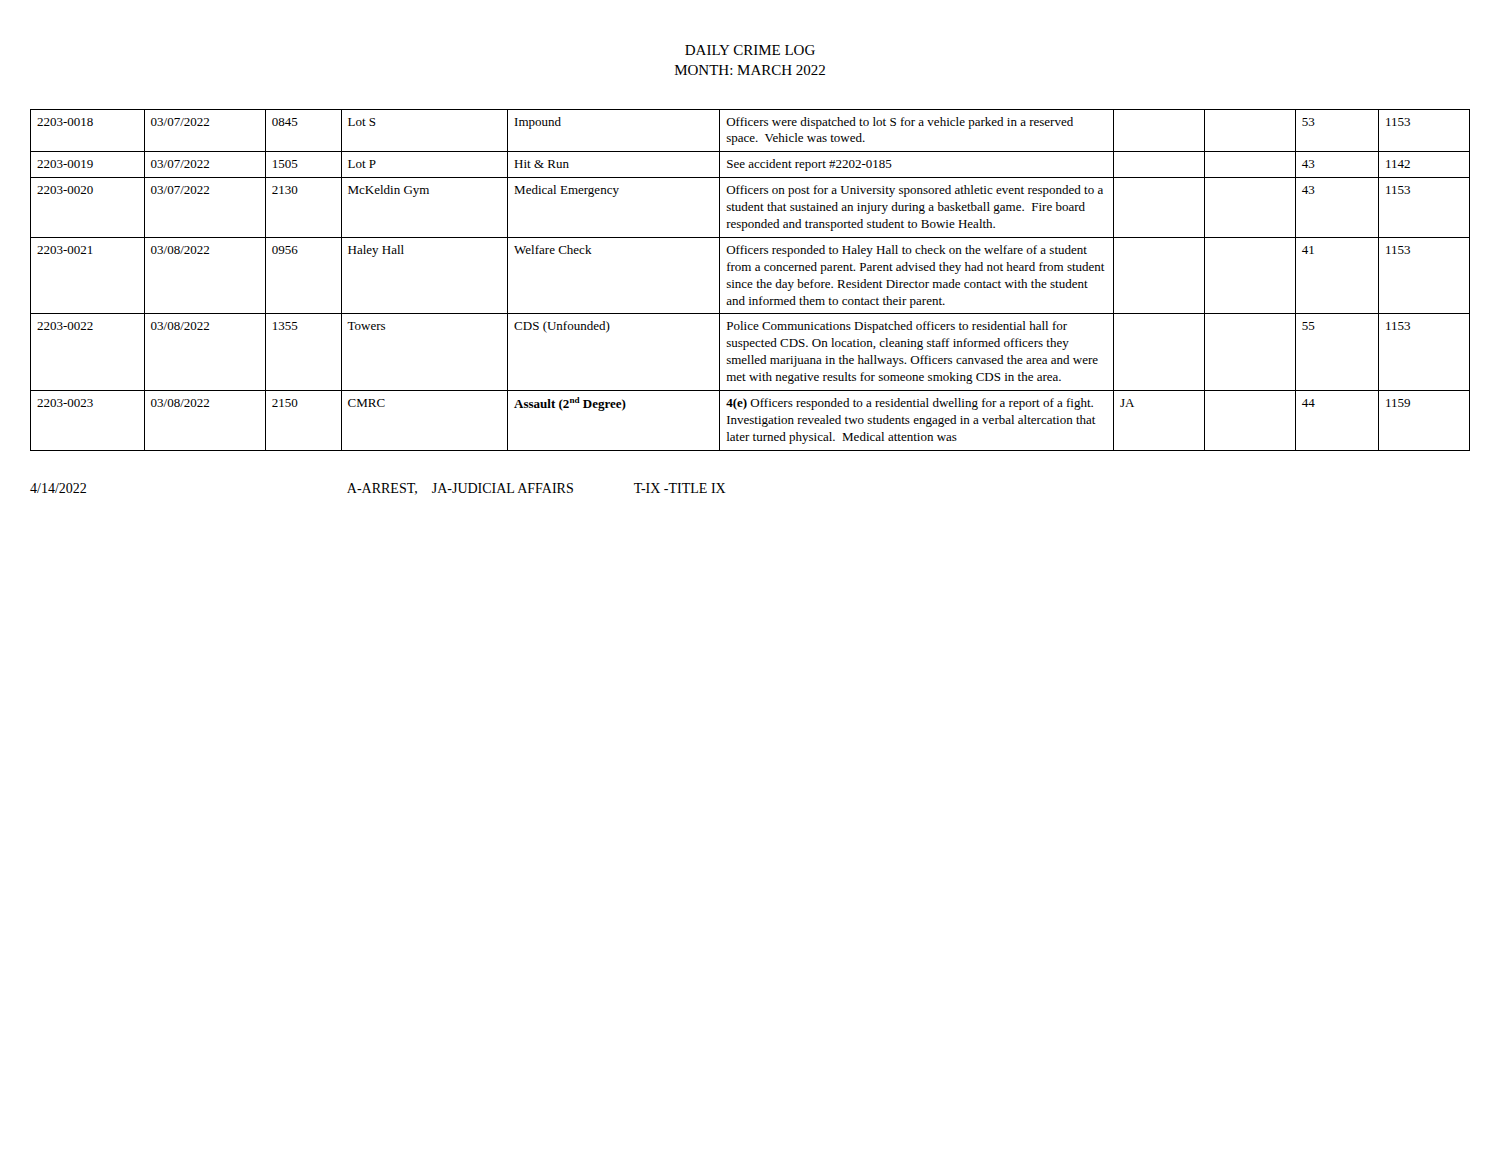DAILY CRIME LOG
MONTH: MARCH 2022
| 2203-0018 | 03/07/2022 | 0845 | Lot S | Impound | Officers were dispatched to lot S for a vehicle parked in a reserved space. Vehicle was towed. | | | 53 | 1153 |
| 2203-0019 | 03/07/2022 | 1505 | Lot P | Hit & Run | See accident report #2202-0185 | | | 43 | 1142 |
| 2203-0020 | 03/07/2022 | 2130 | McKeldin Gym | Medical Emergency | Officers on post for a University sponsored athletic event responded to a student that sustained an injury during a basketball game. Fire board responded and transported student to Bowie Health. | | | 43 | 1153 |
| 2203-0021 | 03/08/2022 | 0956 | Haley Hall | Welfare Check | Officers responded to Haley Hall to check on the welfare of a student from a concerned parent. Parent advised they had not heard from student since the day before. Resident Director made contact with the student and informed them to contact their parent. | | | 41 | 1153 |
| 2203-0022 | 03/08/2022 | 1355 | Towers | CDS (Unfounded) | Police Communications Dispatched officers to residential hall for suspected CDS. On location, cleaning staff informed officers they smelled marijuana in the hallways. Officers canvased the area and were met with negative results for someone smoking CDS in the area. | | | 55 | 1153 |
| 2203-0023 | 03/08/2022 | 2150 | CMRC | Assault (2 nd Degree) | 4(e) Officers responded to a residential dwelling for a report of a fight. Investigation revealed two students engaged in a verbal altercation that later turned physical. Medical attention was | JA | | 44 | 1159 |
4/14/2022
A-ARREST, JA-JUDICIAL AFFAIRS T-IX -TITLE IX